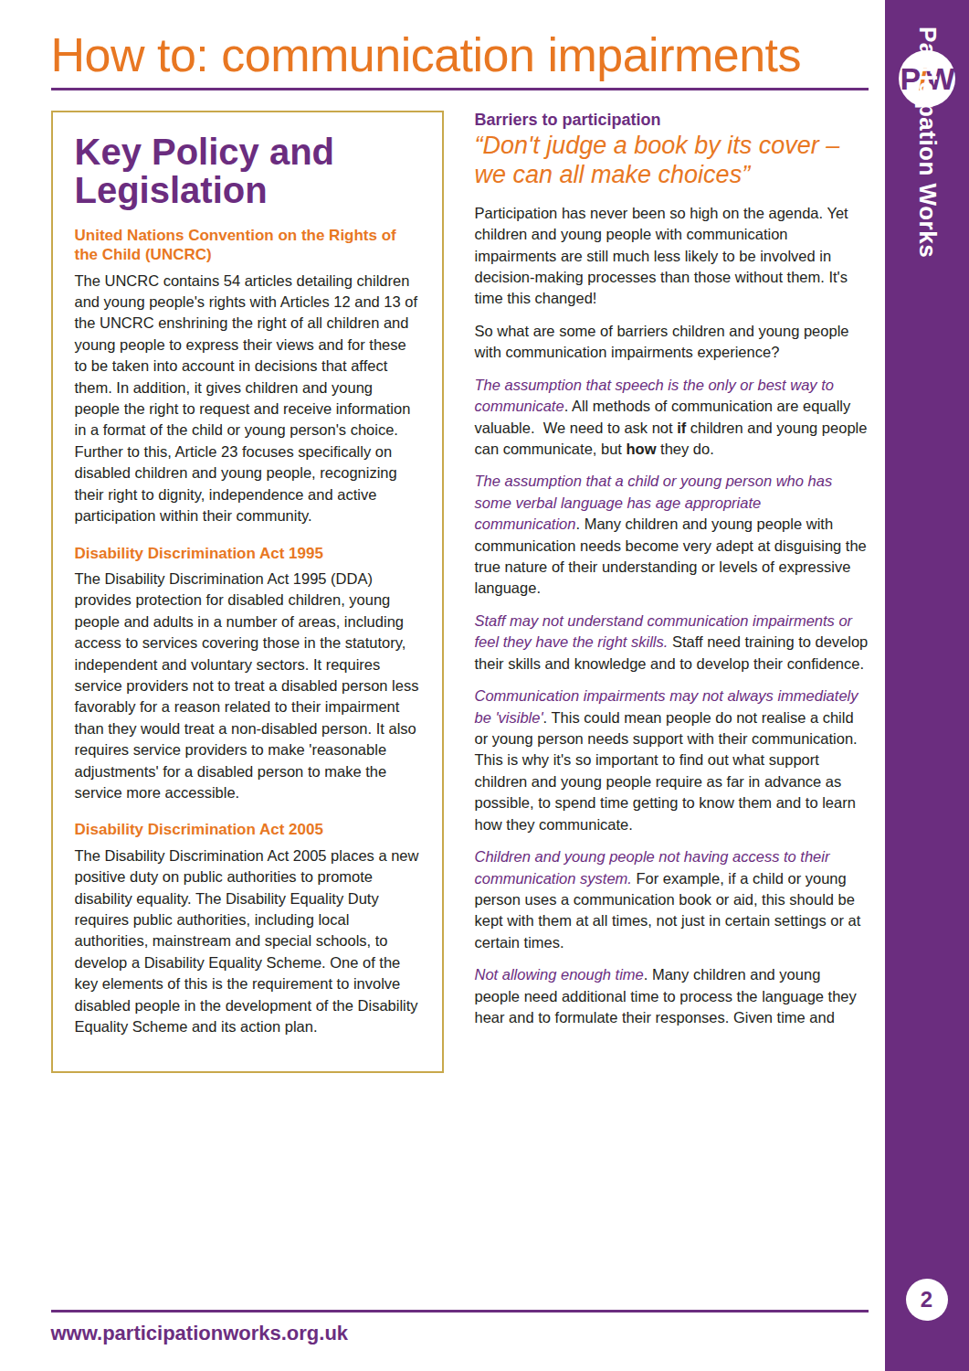P/W
Participation Works
2
How to: communication impairments
Key Policy and Legislation
United Nations Convention on the Rights of the Child (UNCRC)
The UNCRC contains 54 articles detailing children and young people's rights with Articles 12 and 13 of the UNCRC enshrining the right of all children and young people to express their views and for these to be taken into account in decisions that affect them. In addition, it gives children and young people the right to request and receive information in a format of the child or young person's choice. Further to this, Article 23 focuses specifically on disabled children and young people, recognizing their right to dignity, independence and active participation within their community.
Disability Discrimination Act 1995
The Disability Discrimination Act 1995 (DDA) provides protection for disabled children, young people and adults in a number of areas, including access to services covering those in the statutory, independent and voluntary sectors. It requires service providers not to treat a disabled person less favorably for a reason related to their impairment than they would treat a non-disabled person. It also requires service providers to make 'reasonable adjustments' for a disabled person to make the service more accessible.
Disability Discrimination Act 2005
The Disability Discrimination Act 2005 places a new positive duty on public authorities to promote disability equality. The Disability Equality Duty requires public authorities, including local authorities, mainstream and special schools, to develop a Disability Equality Scheme. One of the key elements of this is the requirement to involve disabled people in the development of the Disability Equality Scheme and its action plan.
Barriers to participation
“Don't judge a book by its cover – we can all make choices”
Participation has never been so high on the agenda. Yet children and young people with communication impairments are still much less likely to be involved in decision-making processes than those without them. It's time this changed!
So what are some of barriers children and young people with communication impairments experience?
The assumption that speech is the only or best way to communicate. All methods of communication are equally valuable. We need to ask not if children and young people can communicate, but how they do.
The assumption that a child or young person who has some verbal language has age appropriate communication. Many children and young people with communication needs become very adept at disguising the true nature of their understanding or levels of expressive language.
Staff may not understand communication impairments or feel they have the right skills. Staff need training to develop their skills and knowledge and to develop their confidence.
Communication impairments may not always immediately be 'visible'. This could mean people do not realise a child or young person needs support with their communication. This is why it's so important to find out what support children and young people require as far in advance as possible, to spend time getting to know them and to learn how they communicate.
Children and young people not having access to their communication system. For example, if a child or young person uses a communication book or aid, this should be kept with them at all times, not just in certain settings or at certain times.
Not allowing enough time. Many children and young people need additional time to process the language they hear and to formulate their responses. Given time and
www.participationworks.org.uk